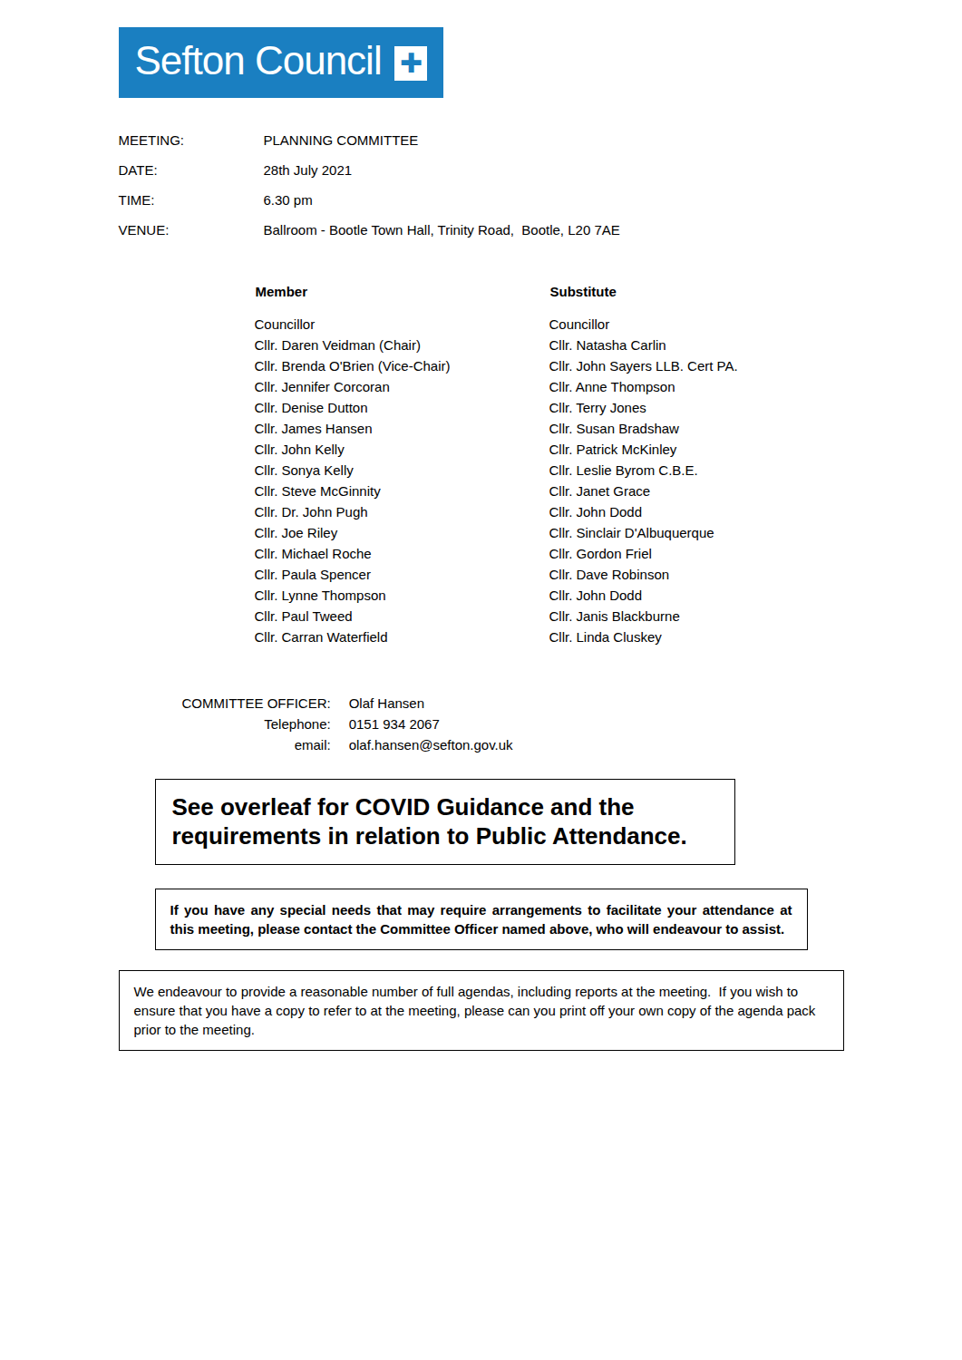Sefton Council✚
| MEETING: | PLANNING COMMITTEE |
| DATE: | 28th July 2021 |
| TIME: | 6.30 pm |
| VENUE: | Ballroom - Bootle Town Hall, Trinity Road, Bootle, L20 7AE |
| Member | Substitute |
| --- | --- |
| Councillor | Councillor |
| Cllr. Daren Veidman (Chair) | Cllr. Natasha Carlin |
| Cllr. Brenda O'Brien (Vice-Chair) | Cllr. John Sayers LLB. Cert PA. |
| Cllr. Jennifer Corcoran | Cllr. Anne Thompson |
| Cllr. Denise Dutton | Cllr. Terry Jones |
| Cllr. James Hansen | Cllr. Susan Bradshaw |
| Cllr. John Kelly | Cllr. Patrick McKinley |
| Cllr. Sonya Kelly | Cllr. Leslie Byrom C.B.E. |
| Cllr. Steve McGinnity | Cllr. Janet Grace |
| Cllr. Dr. John Pugh | Cllr. John Dodd |
| Cllr. Joe Riley | Cllr. Sinclair D'Albuquerque |
| Cllr. Michael Roche | Cllr. Gordon Friel |
| Cllr. Paula Spencer | Cllr. Dave Robinson |
| Cllr. Lynne Thompson | Cllr. John Dodd |
| Cllr. Paul Tweed | Cllr. Janis Blackburne |
| Cllr. Carran Waterfield | Cllr. Linda Cluskey |
| COMMITTEE OFFICER: | Olaf Hansen |
| Telephone: | 0151 934 2067 |
| email: | olaf.hansen@sefton.gov.uk |
See overleaf for COVID Guidance and the requirements in relation to Public Attendance.
If you have any special needs that may require arrangements to facilitate your attendance at this meeting, please contact the Committee Officer named above, who will endeavour to assist.
We endeavour to provide a reasonable number of full agendas, including reports at the meeting. If you wish to ensure that you have a copy to refer to at the meeting, please can you print off your own copy of the agenda pack prior to the meeting.